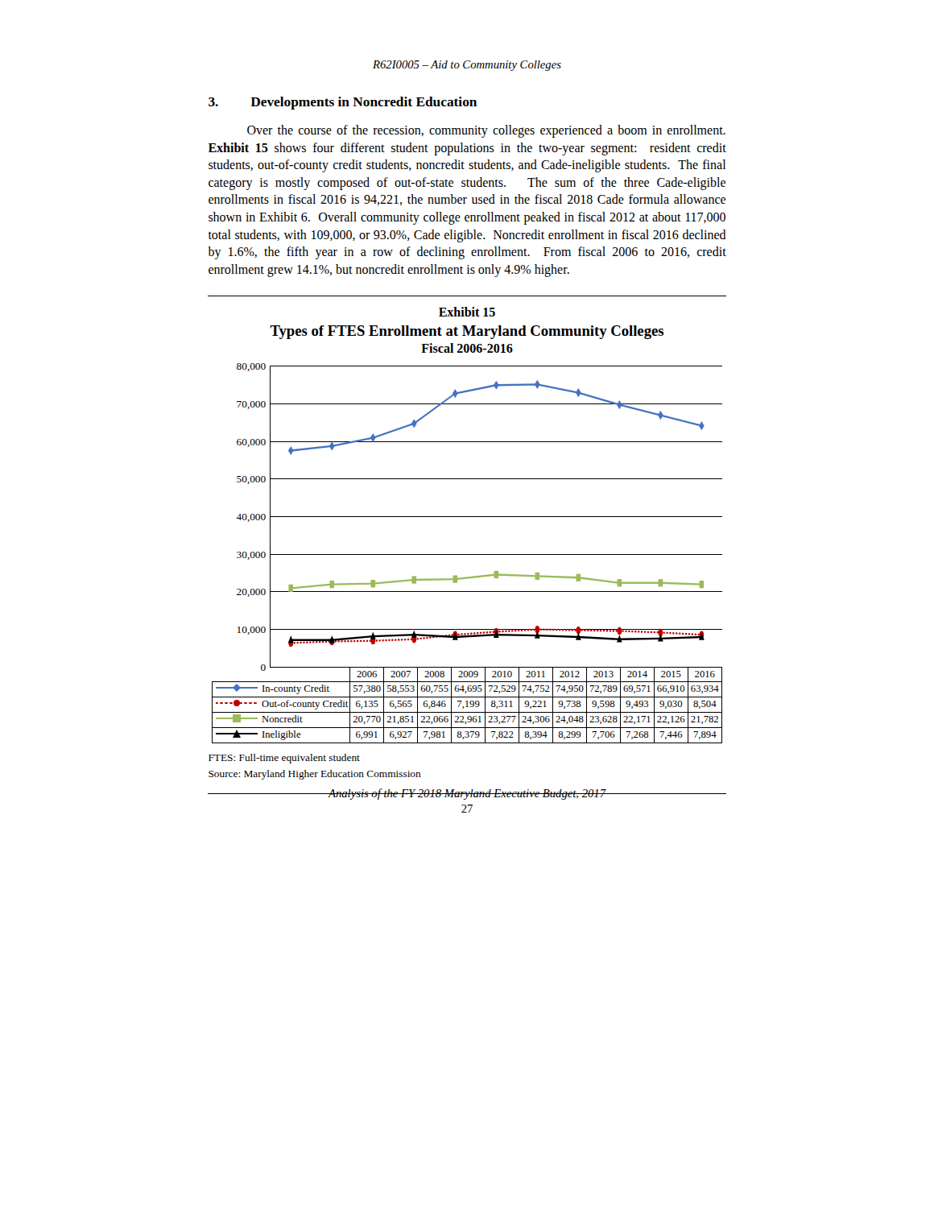R62I0005 – Aid to Community Colleges
3. Developments in Noncredit Education
Over the course of the recession, community colleges experienced a boom in enrollment. Exhibit 15 shows four different student populations in the two-year segment: resident credit students, out-of-county credit students, noncredit students, and Cade-ineligible students. The final category is mostly composed of out-of-state students. The sum of the three Cade-eligible enrollments in fiscal 2016 is 94,221, the number used in the fiscal 2018 Cade formula allowance shown in Exhibit 6. Overall community college enrollment peaked in fiscal 2012 at about 117,000 total students, with 109,000, or 93.0%, Cade eligible. Noncredit enrollment in fiscal 2016 declined by 1.6%, the fifth year in a row of declining enrollment. From fiscal 2006 to 2016, credit enrollment grew 14.1%, but noncredit enrollment is only 4.9% higher.
Exhibit 15
Types of FTES Enrollment at Maryland Community Colleges
Fiscal 2006-2016
80,000
70,000
60,000
50,000
40,000
30,000
20,000
10,000
0
| | 2006 | 2007 | 2008 | 2009 | 2010 | 2011 | 2012 | 2013 | 2014 | 2015 | 2016 |
| In-county Credit | 57,380 | 58,553 | 60,755 | 64,695 | 72,529 | 74,752 | 74,950 | 72,789 | 69,571 | 66,910 | 63,934 |
| Out-of-county Credit | 6,135 | 6,565 | 6,846 | 7,199 | 8,311 | 9,221 | 9,738 | 9,598 | 9,493 | 9,030 | 8,504 |
| Noncredit | 20,770 | 21,851 | 22,066 | 22,961 | 23,277 | 24,306 | 24,048 | 23,628 | 22,171 | 22,126 | 21,782 |
| Ineligible | 6,991 | 6,927 | 7,981 | 8,379 | 7,822 | 8,394 | 8,299 | 7,706 | 7,268 | 7,446 | 7,894 |
FTES: Full-time equivalent student
Source: Maryland Higher Education Commission
Analysis of the FY 2018 Maryland Executive Budget, 2017 27